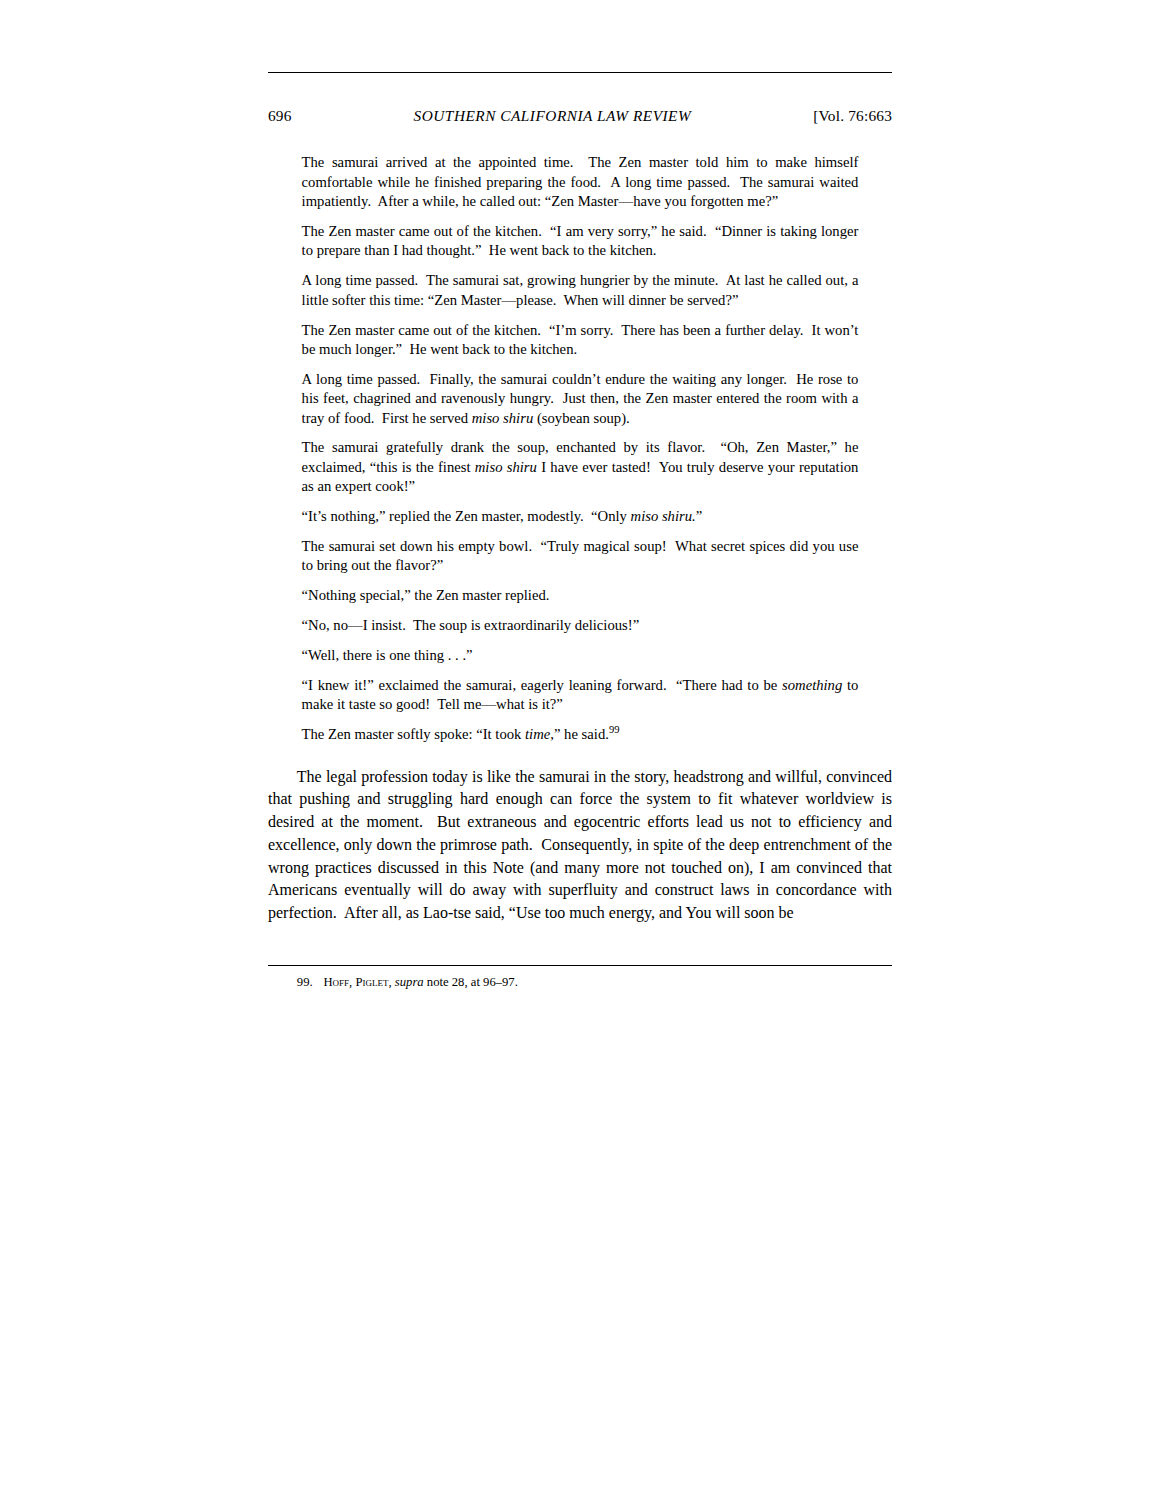696 SOUTHERN CALIFORNIA LAW REVIEW [Vol. 76:663
The samurai arrived at the appointed time. The Zen master told him to make himself comfortable while he finished preparing the food. A long time passed. The samurai waited impatiently. After a while, he called out: “Zen Master—have you forgotten me?”
The Zen master came out of the kitchen. “I am very sorry,” he said. “Dinner is taking longer to prepare than I had thought.” He went back to the kitchen.
A long time passed. The samurai sat, growing hungrier by the minute. At last he called out, a little softer this time: “Zen Master—please. When will dinner be served?”
The Zen master came out of the kitchen. “I’m sorry. There has been a further delay. It won’t be much longer.” He went back to the kitchen.
A long time passed. Finally, the samurai couldn’t endure the waiting any longer. He rose to his feet, chagrined and ravenously hungry. Just then, the Zen master entered the room with a tray of food. First he served miso shiru (soybean soup).
The samurai gratefully drank the soup, enchanted by its flavor. “Oh, Zen Master,” he exclaimed, “this is the finest miso shiru I have ever tasted! You truly deserve your reputation as an expert cook!”
“It’s nothing,” replied the Zen master, modestly. “Only miso shiru.”
The samurai set down his empty bowl. “Truly magical soup! What secret spices did you use to bring out the flavor?”
“Nothing special,” the Zen master replied.
“No, no—I insist. The soup is extraordinarily delicious!”
“Well, there is one thing . . .”
“I knew it!” exclaimed the samurai, eagerly leaning forward. “There had to be something to make it taste so good! Tell me—what is it?”
The Zen master softly spoke: “It took time,” he said.99
The legal profession today is like the samurai in the story, headstrong and willful, convinced that pushing and struggling hard enough can force the system to fit whatever worldview is desired at the moment. But extraneous and egocentric efforts lead us not to efficiency and excellence, only down the primrose path. Consequently, in spite of the deep entrenchment of the wrong practices discussed in this Note (and many more not touched on), I am convinced that Americans eventually will do away with superfluity and construct laws in concordance with perfection. After all, as Lao-tse said, “Use too much energy, and You will soon be
99. Hoff, Piglet, supra note 28, at 96–97.